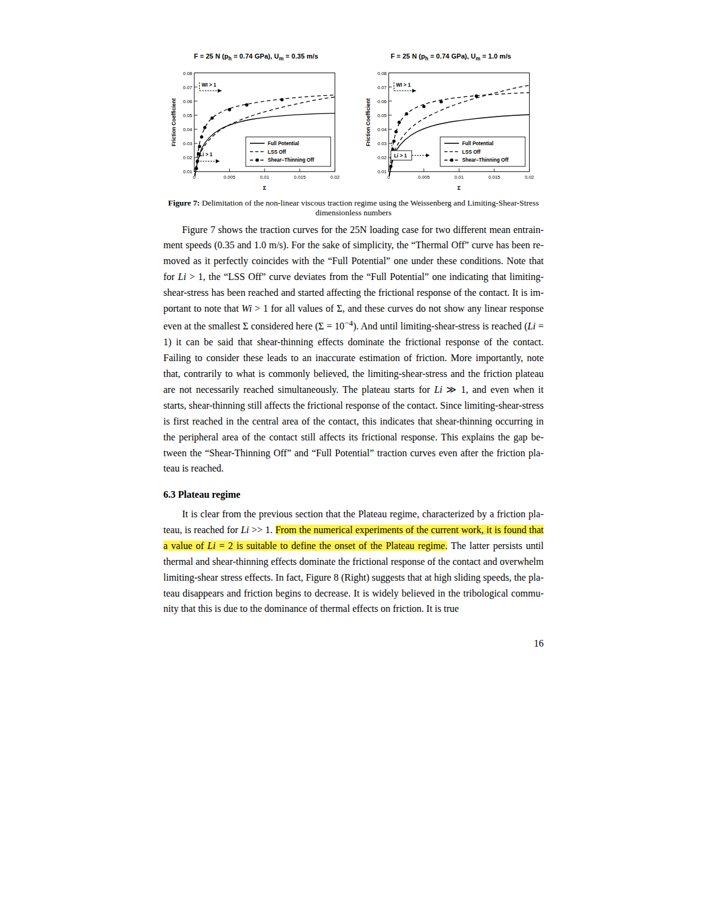F = 25 N (ph = 0.74 GPa), Um = 0.35 m/s
0.08 0.07 0.06 0.05 0.04 0.03 0.02 0.01 0 0.005 0.01 0.015 0.02 Σ Friction Coefficient WI > 1 Li > 1 Full Potential LSS Off Shear–Thinning Off
F = 25 N (ph = 0.74 GPa), Um = 1.0 m/s
0.08 0.07 0.06 0.05 0.04 0.03 0.02 0.01 0 0.005 0.01 0.015 0.02 Σ Friction Coefficient WI > 1 Li > 1 Full Potential LSS Off Shear–Thinning Off
Figure 7: Delimitation of the non-linear viscous traction regime using the Weissenberg and Limiting-Shear-Stress dimensionless numbers
Figure 7 shows the traction curves for the 25N loading case for two different mean entrainment speeds (0.35 and 1.0 m/s). For the sake of simplicity, the “Thermal Off” curve has been removed as it perfectly coincides with the “Full Potential” one under these conditions. Note that for Li > 1, the “LSS Off” curve deviates from the “Full Potential” one indicating that limiting-shear-stress has been reached and started affecting the frictional response of the contact. It is important to note that Wi > 1 for all values of Σ, and these curves do not show any linear response even at the smallest Σ considered here (Σ = 10−4). And until limiting-shear-stress is reached (Li = 1) it can be said that shear-thinning effects dominate the frictional response of the contact. Failing to consider these leads to an inaccurate estimation of friction. More importantly, note that, contrarily to what is commonly believed, the limiting-shear-stress and the friction plateau are not necessarily reached simultaneously. The plateau starts for Li ≫ 1, and even when it starts, shear-thinning still affects the frictional response of the contact. Since limiting-shear-stress is first reached in the central area of the contact, this indicates that shear-thinning occurring in the peripheral area of the contact still affects its frictional response. This explains the gap between the “Shear-Thinning Off” and “Full Potential” traction curves even after the friction plateau is reached.
6.3 Plateau regime
It is clear from the previous section that the Plateau regime, characterized by a friction plateau, is reached for Li >> 1. From the numerical experiments of the current work, it is found that a value of Li = 2 is suitable to define the onset of the Plateau regime. The latter persists until thermal and shear-thinning effects dominate the frictional response of the contact and overwhelm limiting-shear stress effects. In fact, Figure 8 (Right) suggests that at high sliding speeds, the plateau disappears and friction begins to decrease. It is widely believed in the tribological community that this is due to the dominance of thermal effects on friction. It is true
16